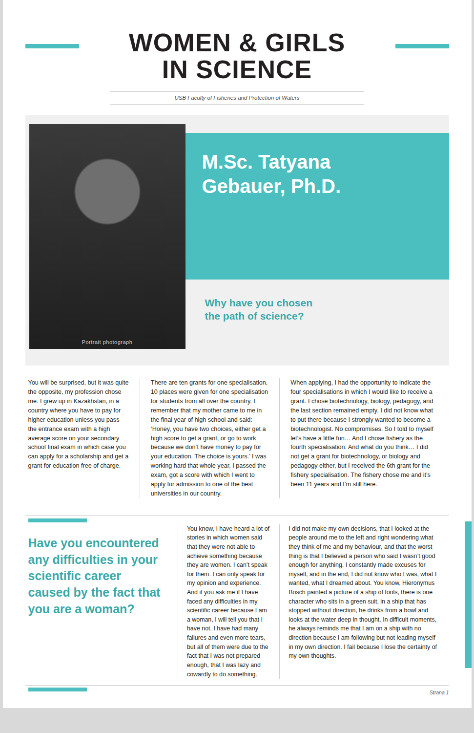Women & Girls in Science
USB Faculty of Fisheries and Protection of Waters
Portrait photograph
M.Sc. Tatyana
Gebauer, Ph.D.
Why have you chosen
the path of science?
You will be surprised, but it was quite the opposite, my profession chose me. I grew up in Kazakhstan, in a country where you have to pay for higher education unless you pass the entrance exam with a high average score on your secondary school final exam in which case you can apply for a scholarship and get a grant for education free of charge.
There are ten grants for one specialisation, 10 places were given for one specialisation for students from all over the country. I remember that my mother came to me in the final year of high school and said: ‘Honey, you have two choices, either get a high score to get a grant, or go to work because we don’t have money to pay for your education. The choice is yours.’ I was working hard that whole year, I passed the exam, got a score with which I went to apply for admission to one of the best universities in our country.
When applying, I had the opportunity to indicate the four specialisations in which I would like to receive a grant. I chose biotechnology, biology, pedagogy, and the last section remained empty. I did not know what to put there because I strongly wanted to become a biotechnologist. No compromises. So I told to myself let’s have a little fun… And I chose fishery as the fourth specialisation. And what do you think… I did not get a grant for biotechnology, or biology and pedagogy either, but I received the 6th grant for the fishery specialisation. The fishery chose me and it’s been 11 years and I’m still here.
Have you encountered any difficulties in your scientific career caused by the fact that you are a woman?
You know, I have heard a lot of stories in which women said that they were not able to achieve something because they are women. I can’t speak for them. I can only speak for my opinion and experience. And if you ask me if I have faced any difficulties in my scientific career because I am a woman, I will tell you that I have not. I have had many failures and even more tears, but all of them were due to the fact that I was not prepared enough, that I was lazy and cowardly to do something.
I did not make my own decisions, that I looked at the people around me to the left and right wondering what they think of me and my behaviour, and that the worst thing is that I believed a person who said I wasn’t good enough for anything. I constantly made excuses for myself, and in the end, I did not know who I was, what I wanted, what I dreamed about. You know, Hieronymus Bosch painted a picture of a ship of fools, there is one character who sits in a green suit, in a ship that has stopped without direction, he drinks from a bowl and looks at the water deep in thought. In difficult moments, he always reminds me that I am on a ship with no direction because I am following but not leading myself in my own direction. I fail because I lose the certainty of my own thoughts.
Strana 1